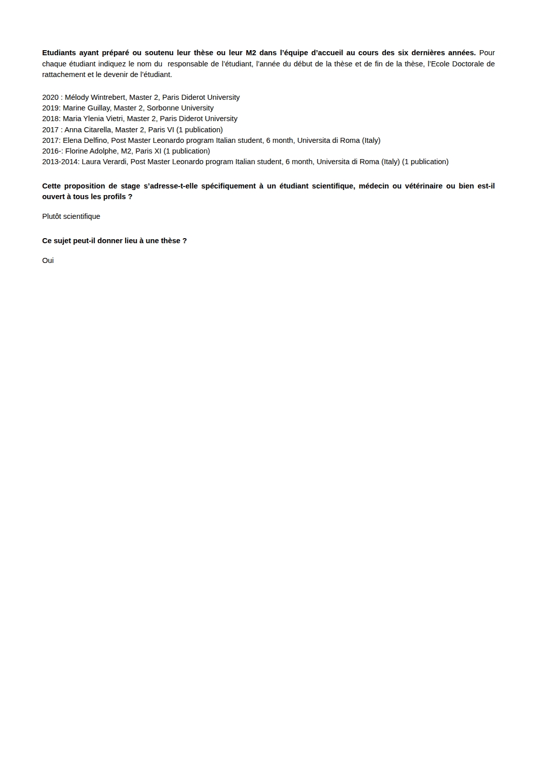Etudiants ayant préparé ou soutenu leur thèse ou leur M2 dans l’équipe d’accueil au cours des six dernières années. Pour chaque étudiant indiquez le nom du responsable de l’étudiant, l’année du début de la thèse et de fin de la thèse, l’Ecole Doctorale de rattachement et le devenir de l’étudiant.
2020 : Mélody Wintrebert, Master 2, Paris Diderot University
2019: Marine Guillay, Master 2, Sorbonne University
2018: Maria Ylenia Vietri, Master 2, Paris Diderot University
2017 : Anna Citarella, Master 2, Paris VI (1 publication)
2017: Elena Delfino, Post Master Leonardo program Italian student, 6 month, Universita di Roma (Italy)
2016-: Florine Adolphe, M2, Paris XI (1 publication)
2013-2014: Laura Verardi, Post Master Leonardo program Italian student, 6 month, Universita di Roma (Italy) (1 publication)
Cette proposition de stage s’adresse-t-elle spécifiquement à un étudiant scientifique, médecin ou vétérinaire ou bien est-il ouvert à tous les profils ?
Plutôt scientifique
Ce sujet peut-il donner lieu à une thèse ?
Oui